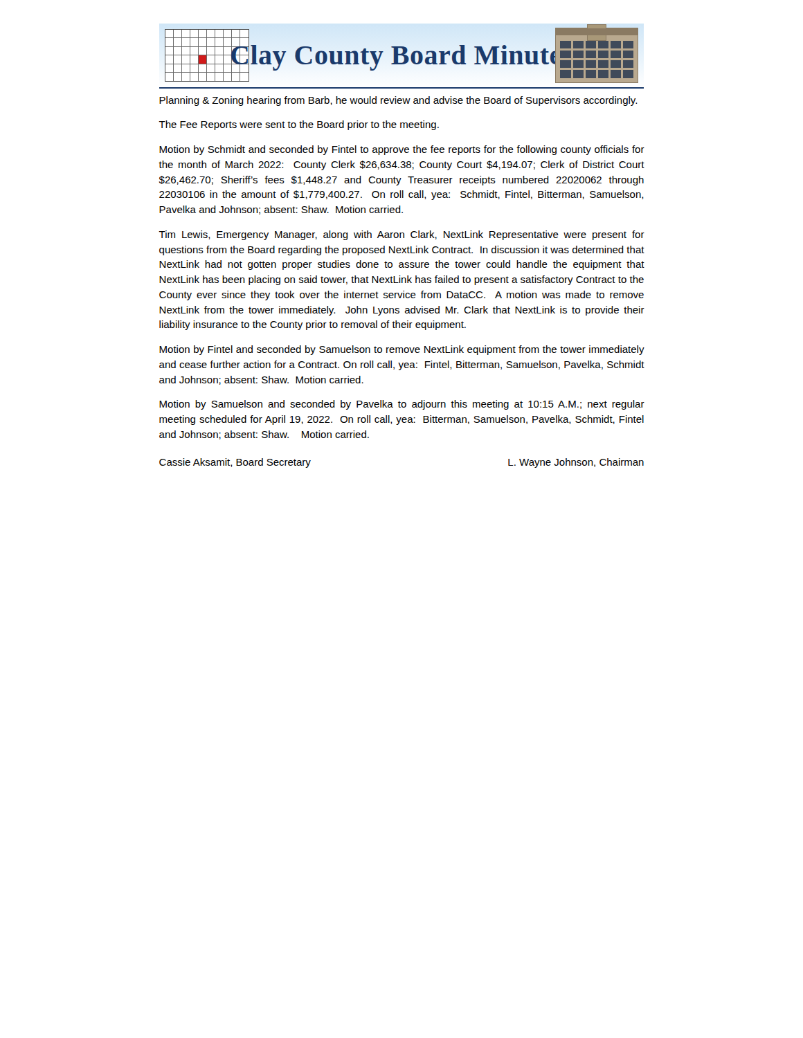Clay County Board Minutes
Planning & Zoning hearing from Barb, he would review and advise the Board of Supervisors accordingly.
The Fee Reports were sent to the Board prior to the meeting.
Motion by Schmidt and seconded by Fintel to approve the fee reports for the following county officials for the month of March 2022: County Clerk $26,634.38; County Court $4,194.07; Clerk of District Court $26,462.70; Sheriff’s fees $1,448.27 and County Treasurer receipts numbered 22020062 through 22030106 in the amount of $1,779,400.27. On roll call, yea: Schmidt, Fintel, Bitterman, Samuelson, Pavelka and Johnson; absent: Shaw. Motion carried.
Tim Lewis, Emergency Manager, along with Aaron Clark, NextLink Representative were present for questions from the Board regarding the proposed NextLink Contract. In discussion it was determined that NextLink had not gotten proper studies done to assure the tower could handle the equipment that NextLink has been placing on said tower, that NextLink has failed to present a satisfactory Contract to the County ever since they took over the internet service from DataCC. A motion was made to remove NextLink from the tower immediately. John Lyons advised Mr. Clark that NextLink is to provide their liability insurance to the County prior to removal of their equipment.
Motion by Fintel and seconded by Samuelson to remove NextLink equipment from the tower immediately and cease further action for a Contract. On roll call, yea: Fintel, Bitterman, Samuelson, Pavelka, Schmidt and Johnson; absent: Shaw. Motion carried.
Motion by Samuelson and seconded by Pavelka to adjourn this meeting at 10:15 A.M.; next regular meeting scheduled for April 19, 2022. On roll call, yea: Bitterman, Samuelson, Pavelka, Schmidt, Fintel and Johnson; absent: Shaw. Motion carried.
Cassie Aksamit, Board Secretary
L. Wayne Johnson, Chairman